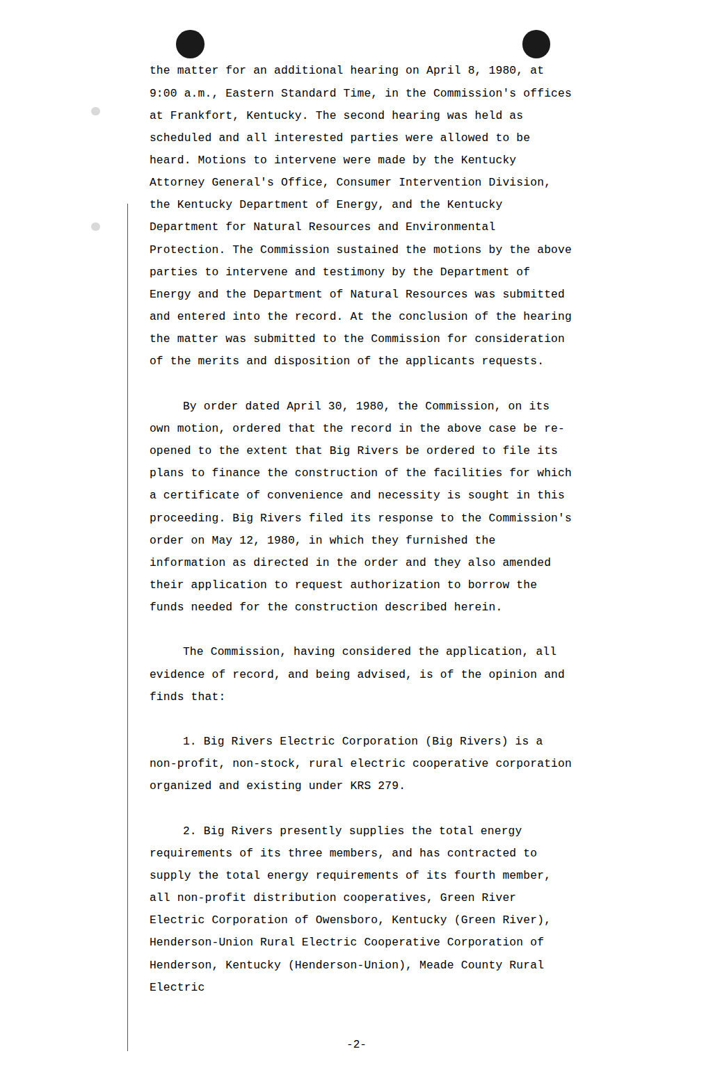the matter for an additional hearing on April 8, 1980, at 9:00 a.m., Eastern Standard Time, in the Commission's offices at Frankfort, Kentucky. The second hearing was held as scheduled and all interested parties were allowed to be heard. Motions to intervene were made by the Kentucky Attorney General's Office, Consumer Intervention Division, the Kentucky Department of Energy, and the Kentucky Department for Natural Resources and Environmental Protection. The Commission sustained the motions by the above parties to intervene and testimony by the Department of Energy and the Department of Natural Resources was submitted and entered into the record. At the conclusion of the hearing the matter was submitted to the Commission for consideration of the merits and disposition of the applicants requests.
By order dated April 30, 1980, the Commission, on its own motion, ordered that the record in the above case be re-opened to the extent that Big Rivers be ordered to file its plans to finance the construction of the facilities for which a certificate of convenience and necessity is sought in this proceeding. Big Rivers filed its response to the Commission's order on May 12, 1980, in which they furnished the information as directed in the order and they also amended their application to request authorization to borrow the funds needed for the construction described herein.
The Commission, having considered the application, all evidence of record, and being advised, is of the opinion and finds that:
1. Big Rivers Electric Corporation (Big Rivers) is a non-profit, non-stock, rural electric cooperative corporation organized and existing under KRS 279.
2. Big Rivers presently supplies the total energy requirements of its three members, and has contracted to supply the total energy requirements of its fourth member, all non-profit distribution cooperatives, Green River Electric Corporation of Owensboro, Kentucky (Green River), Henderson-Union Rural Electric Cooperative Corporation of Henderson, Kentucky (Henderson-Union), Meade County Rural Electric
-2-